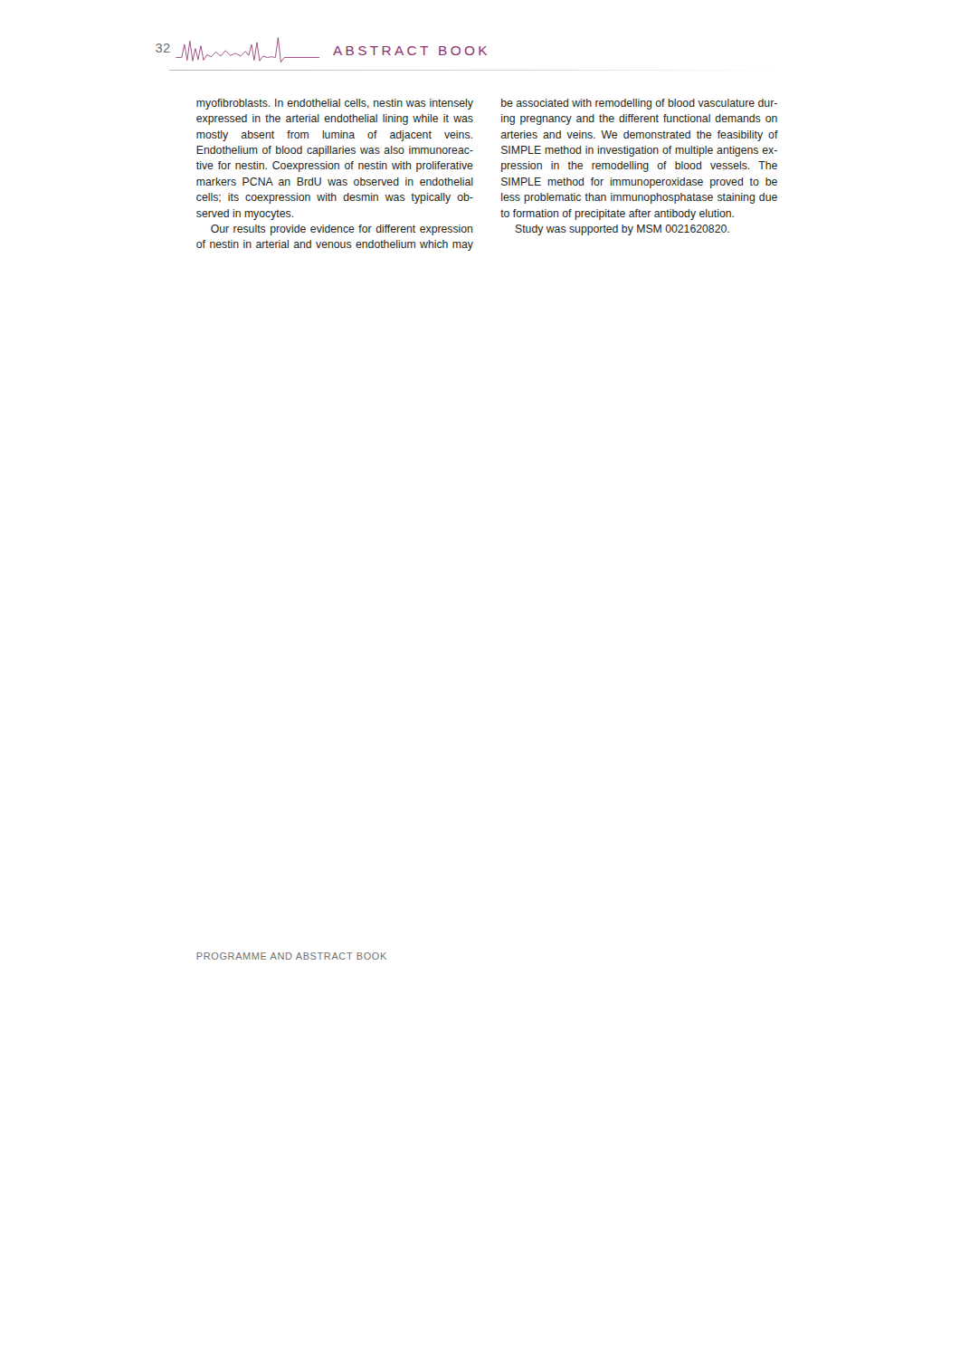32
Abstract Book
myofibroblasts. In endothelial cells, nestin was intensely expressed in the arterial endothelial lining while it was mostly absent from lumina of adjacent veins. Endothelium of blood capillaries was also immunoreactive for nestin. Coexpression of nestin with proliferative markers PCNA an BrdU was observed in endothelial cells; its coexpression with desmin was typically observed in myocytes.
Our results provide evidence for different expression of nestin in arterial and venous endothelium which may be associated with remodelling of blood vasculature during pregnancy and the different functional demands on arteries and veins. We demonstrated the feasibility of SIMPLE method in investigation of multiple antigens expression in the remodelling of blood vessels. The SIMPLE method for immunoperoxidase proved to be less problematic than immunophosphatase staining due to formation of precipitate after antibody elution.
Study was supported by MSM 0021620820.
Programme and Abstract Book